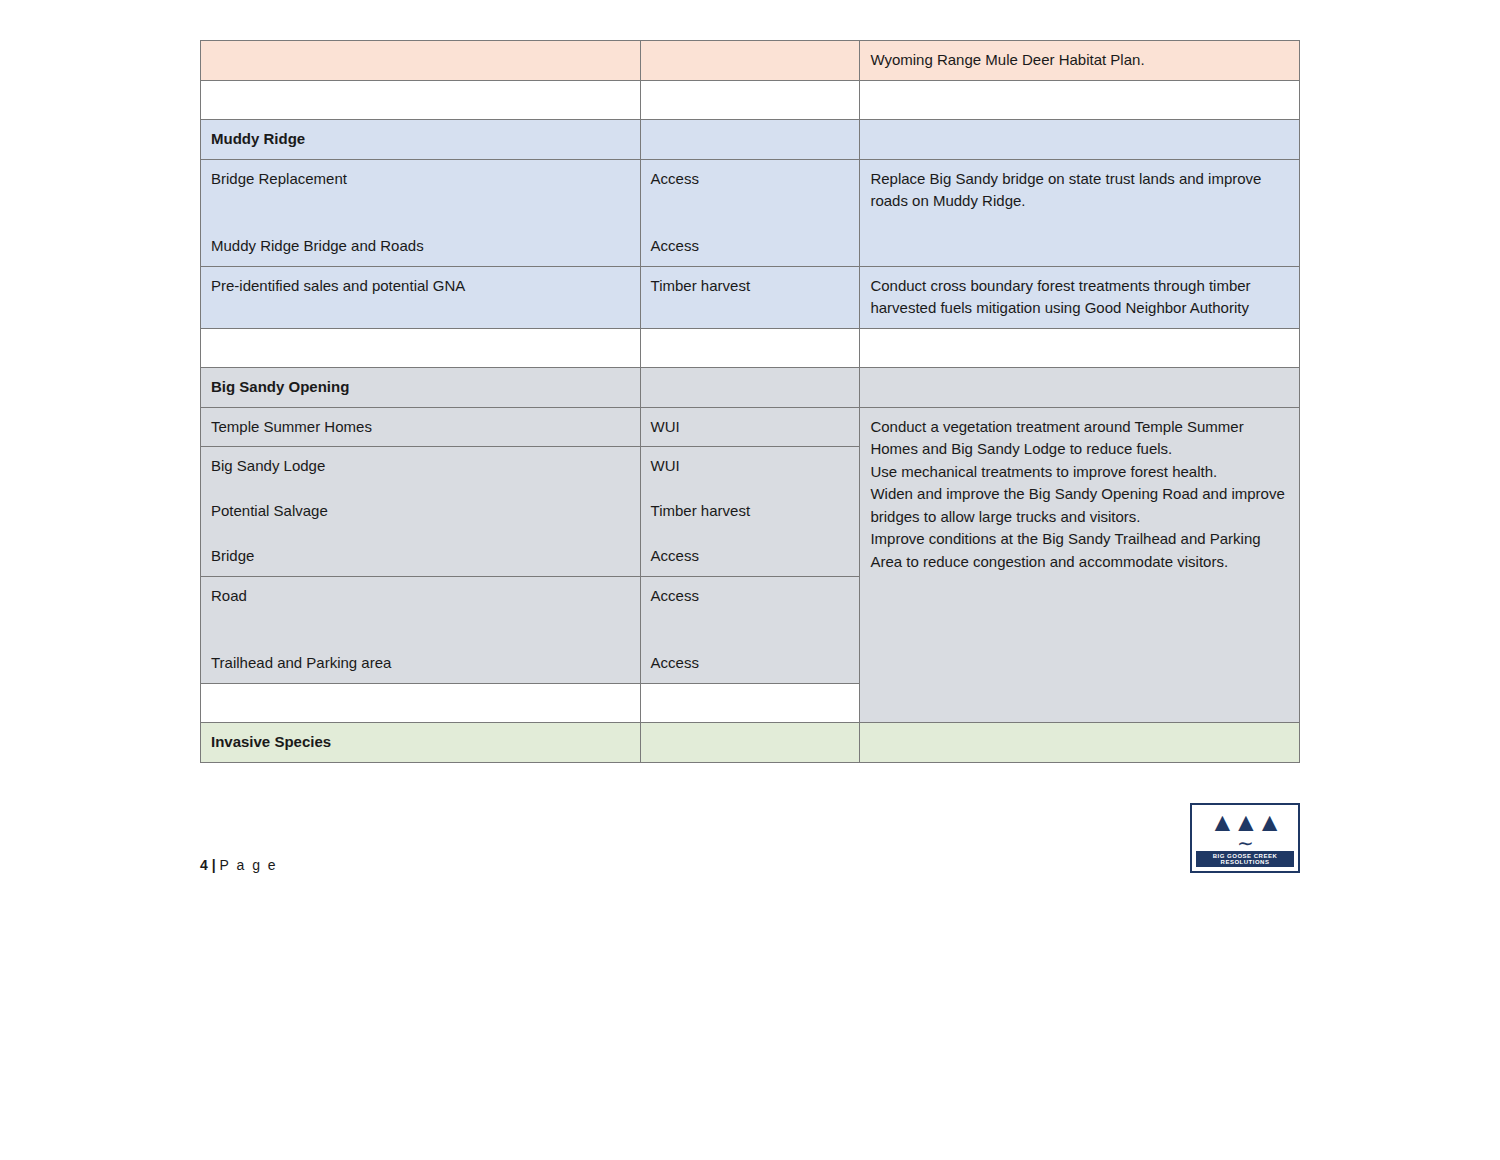| | | Wyoming Range Mule Deer Habitat Plan. |
| Muddy Ridge | | |
| Bridge Replacement Muddy Ridge Bridge and Roads | Access Access | Replace Big Sandy bridge on state trust lands and improve roads on Muddy Ridge. |
| Pre-identified sales and potential GNA | Timber harvest | Conduct cross boundary forest treatments through timber harvested fuels mitigation using Good Neighbor Authority |
| Big Sandy Opening | | |
| Temple Summer Homes | WUI | Conduct a vegetation treatment around Temple Summer Homes and Big Sandy Lodge to reduce fuels. Use mechanical treatments to improve forest health. Widen and improve the Big Sandy Opening Road and improve bridges to allow large trucks and visitors. Improve conditions at the Big Sandy Trailhead and Parking Area to reduce congestion and accommodate visitors. |
| Big Sandy Lodge Potential Salvage Bridge | WUI Timber harvest Access |
| Road Trailhead and Parking area | Access Access |
| Invasive Species | | |
4 | P a g e
▲▲▲
∼
BIG GOOSE CREEK
RESOLUTIONS